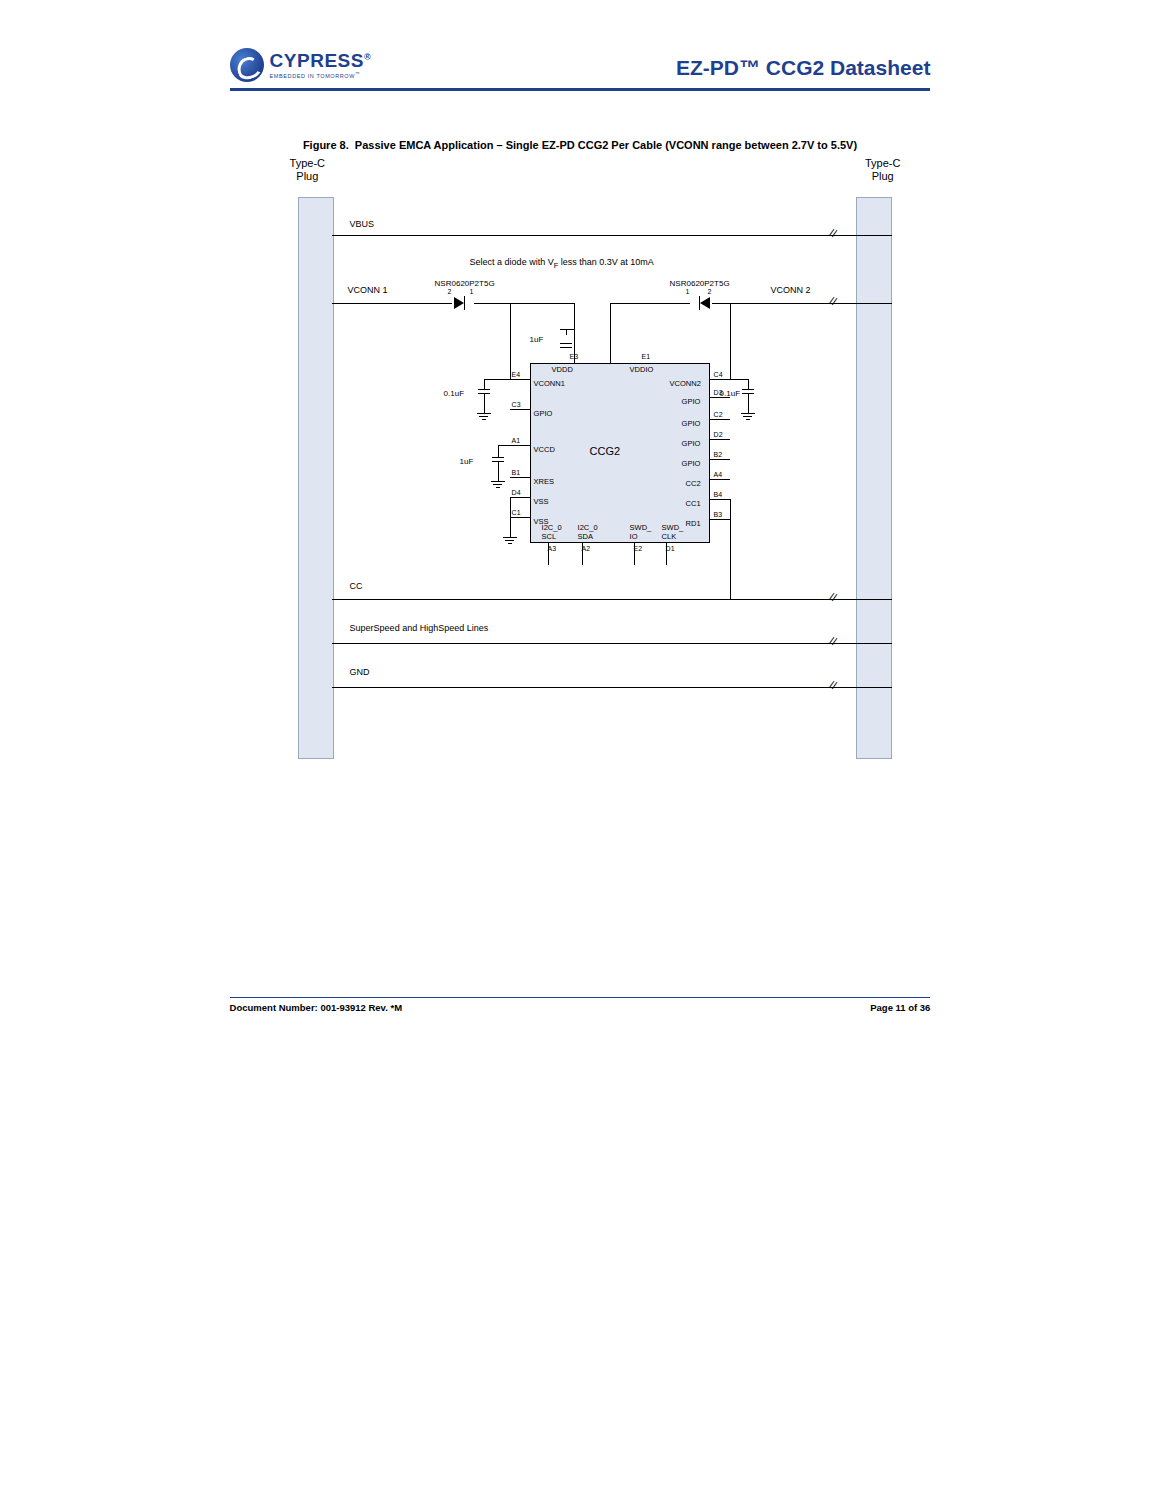CYPRESS®
Embedded in Tomorrow™
EZ-PD™ CCG2 Datasheet
Figure 8. Passive EMCA Application – Single EZ-PD CCG2 Per Cable (VCONN range between 2.7V to 5.5V)
Type-C
Plug
Type-C
Plug
VBUS
//
Select a diode with VF less than 0.3V at 10mA
VCONN 1
VCONN 2
NSR0620P2T5G
NSR0620P2T5G
2
1
1
2
//
1uF
CCG2
VDDD
VDDIO
E3
E1
VCONN1
E4
GPIO
C3
VCCD
A1
XRES
B1
VSS
D4
VSS
C1
0.1uF
1uF
VCONN2
C4
GPIO
D3
GPIO
C2
GPIO
D2
GPIO
B2
CC2
A4
CC1
B4
RD1
B3
0.1uF
I2C_0
SCL
I2C_0
SDA
SWD_
IO
SWD_
CLK
A3
A2
E2
D1
CC
//
SuperSpeed and HighSpeed Lines
//
GND
//
Document Number: 001-93912 Rev. *M
Page 11 of 36